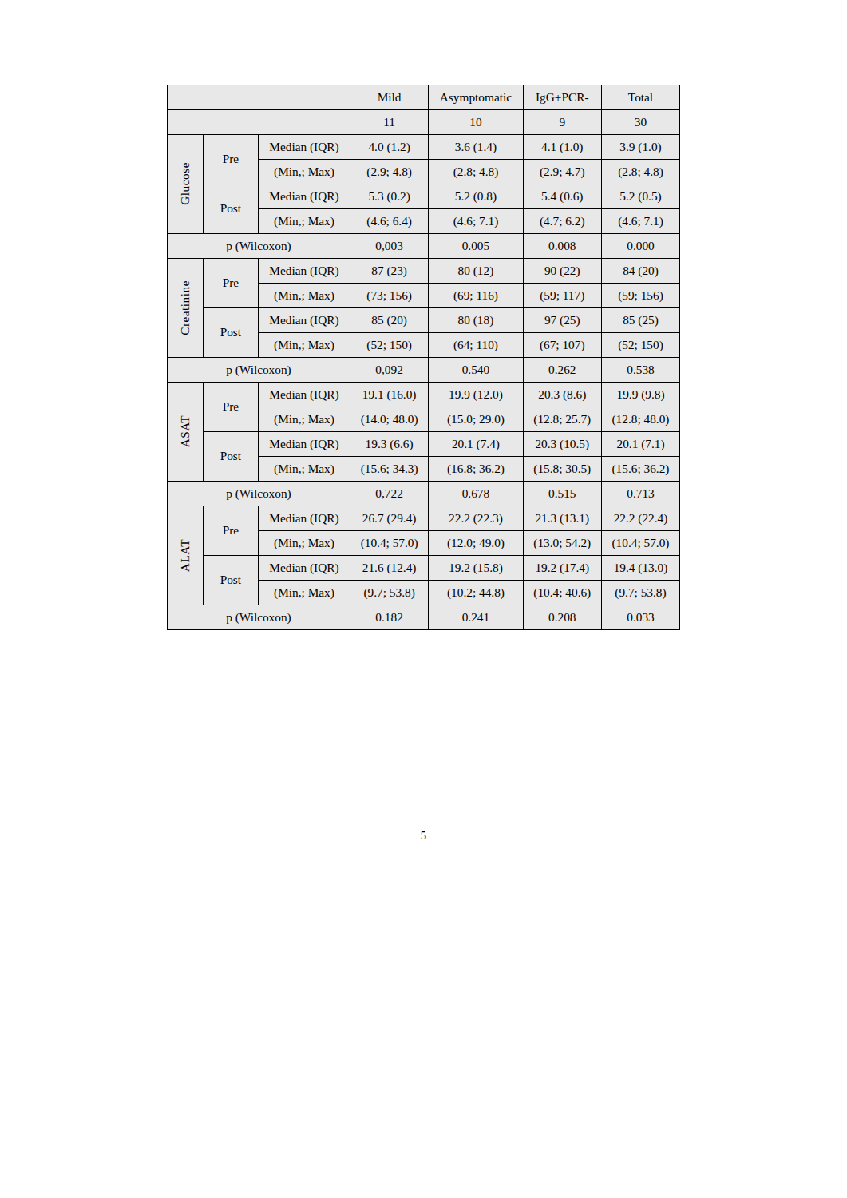| | Mild | Asymptomatic | IgG+PCR- | Total |
| | 11 | 10 | 9 | 30 |
| Glucose | Pre | Median (IQR) | 4.0 (1.2) | 3.6 (1.4) | 4.1 (1.0) | 3.9 (1.0) |
| (Min,; Max) | (2.9; 4.8) | (2.8; 4.8) | (2.9; 4.7) | (2.8; 4.8) |
| Post | Median (IQR) | 5.3 (0.2) | 5.2 (0.8) | 5.4 (0.6) | 5.2 (0.5) |
| (Min,; Max) | (4.6; 6.4) | (4.6; 7.1) | (4.7; 6.2) | (4.6; 7.1) |
| p (Wilcoxon) | 0,003 | 0.005 | 0.008 | 0.000 |
| Creatinine | Pre | Median (IQR) | 87 (23) | 80 (12) | 90 (22) | 84 (20) |
| (Min,; Max) | (73; 156) | (69; 116) | (59; 117) | (59; 156) |
| Post | Median (IQR) | 85 (20) | 80 (18) | 97 (25) | 85 (25) |
| (Min,; Max) | (52; 150) | (64; 110) | (67; 107) | (52; 150) |
| p (Wilcoxon) | 0,092 | 0.540 | 0.262 | 0.538 |
| ASAT | Pre | Median (IQR) | 19.1 (16.0) | 19.9 (12.0) | 20.3 (8.6) | 19.9 (9.8) |
| (Min,; Max) | (14.0; 48.0) | (15.0; 29.0) | (12.8; 25.7) | (12.8; 48.0) |
| Post | Median (IQR) | 19.3 (6.6) | 20.1 (7.4) | 20.3 (10.5) | 20.1 (7.1) |
| (Min,; Max) | (15.6; 34.3) | (16.8; 36.2) | (15.8; 30.5) | (15.6; 36.2) |
| p (Wilcoxon) | 0,722 | 0.678 | 0.515 | 0.713 |
| ALAT | Pre | Median (IQR) | 26.7 (29.4) | 22.2 (22.3) | 21.3 (13.1) | 22.2 (22.4) |
| (Min,; Max) | (10.4; 57.0) | (12.0; 49.0) | (13.0; 54.2) | (10.4; 57.0) |
| Post | Median (IQR) | 21.6 (12.4) | 19.2 (15.8) | 19.2 (17.4) | 19.4 (13.0) |
| (Min,; Max) | (9.7; 53.8) | (10.2; 44.8) | (10.4; 40.6) | (9.7; 53.8) |
| p (Wilcoxon) | 0.182 | 0.241 | 0.208 | 0.033 |
5